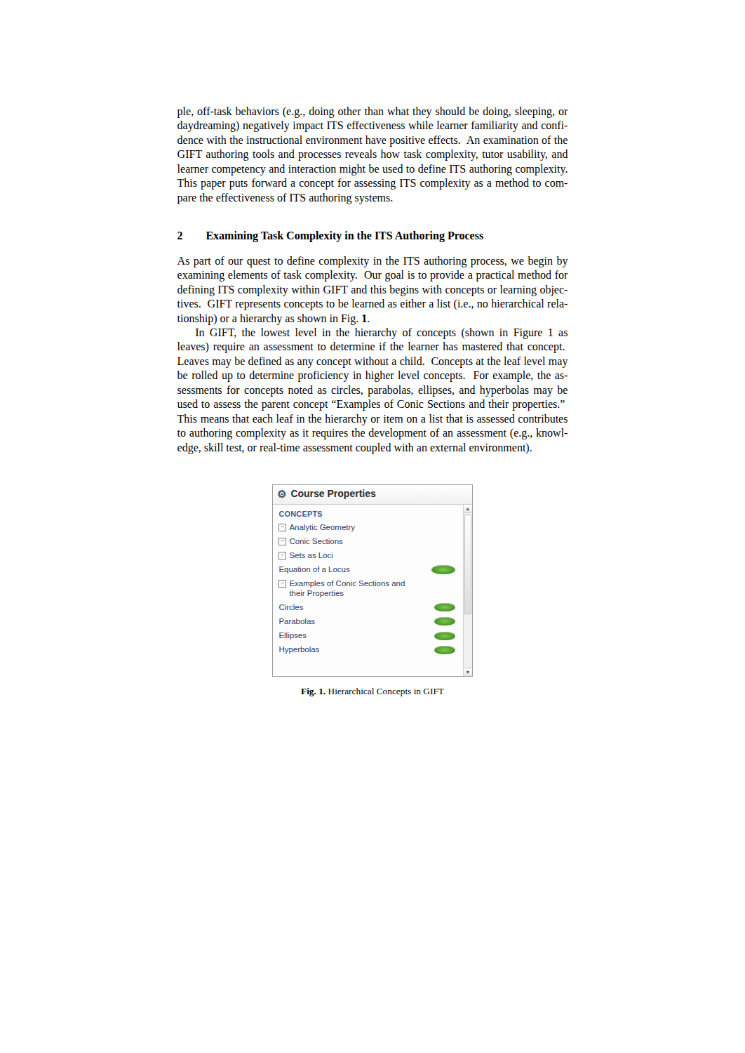ple, off-task behaviors (e.g., doing other than what they should be doing, sleeping, or daydreaming) negatively impact ITS effectiveness while learner familiarity and confidence with the instructional environment have positive effects. An examination of the GIFT authoring tools and processes reveals how task complexity, tutor usability, and learner competency and interaction might be used to define ITS authoring complexity. This paper puts forward a concept for assessing ITS complexity as a method to compare the effectiveness of ITS authoring systems.
2 Examining Task Complexity in the ITS Authoring Process
As part of our quest to define complexity in the ITS authoring process, we begin by examining elements of task complexity. Our goal is to provide a practical method for defining ITS complexity within GIFT and this begins with concepts or learning objectives. GIFT represents concepts to be learned as either a list (i.e., no hierarchical relationship) or a hierarchy as shown in Fig. 1.
In GIFT, the lowest level in the hierarchy of concepts (shown in Figure 1 as leaves) require an assessment to determine if the learner has mastered that concept. Leaves may be defined as any concept without a child. Concepts at the leaf level may be rolled up to determine proficiency in higher level concepts. For example, the assessments for concepts noted as circles, parabolas, ellipses, and hyperbolas may be used to assess the parent concept “Examples of Conic Sections and their properties.” This means that each leaf in the hierarchy or item on a list that is assessed contributes to authoring complexity as it requires the development of an assessment (e.g., knowledge, skill test, or real-time assessment coupled with an external environment).
⚙Course Properties
▲
▼
CONCEPTS
− Analytic Geometry
− Conic Sections
− Sets as Loci
Equation of a Locus
− Examples of Conic Sections and
their Properties
Circles
Parabolas
Ellipses
Hyperbolas
Fig. 1. Hierarchical Concepts in GIFT